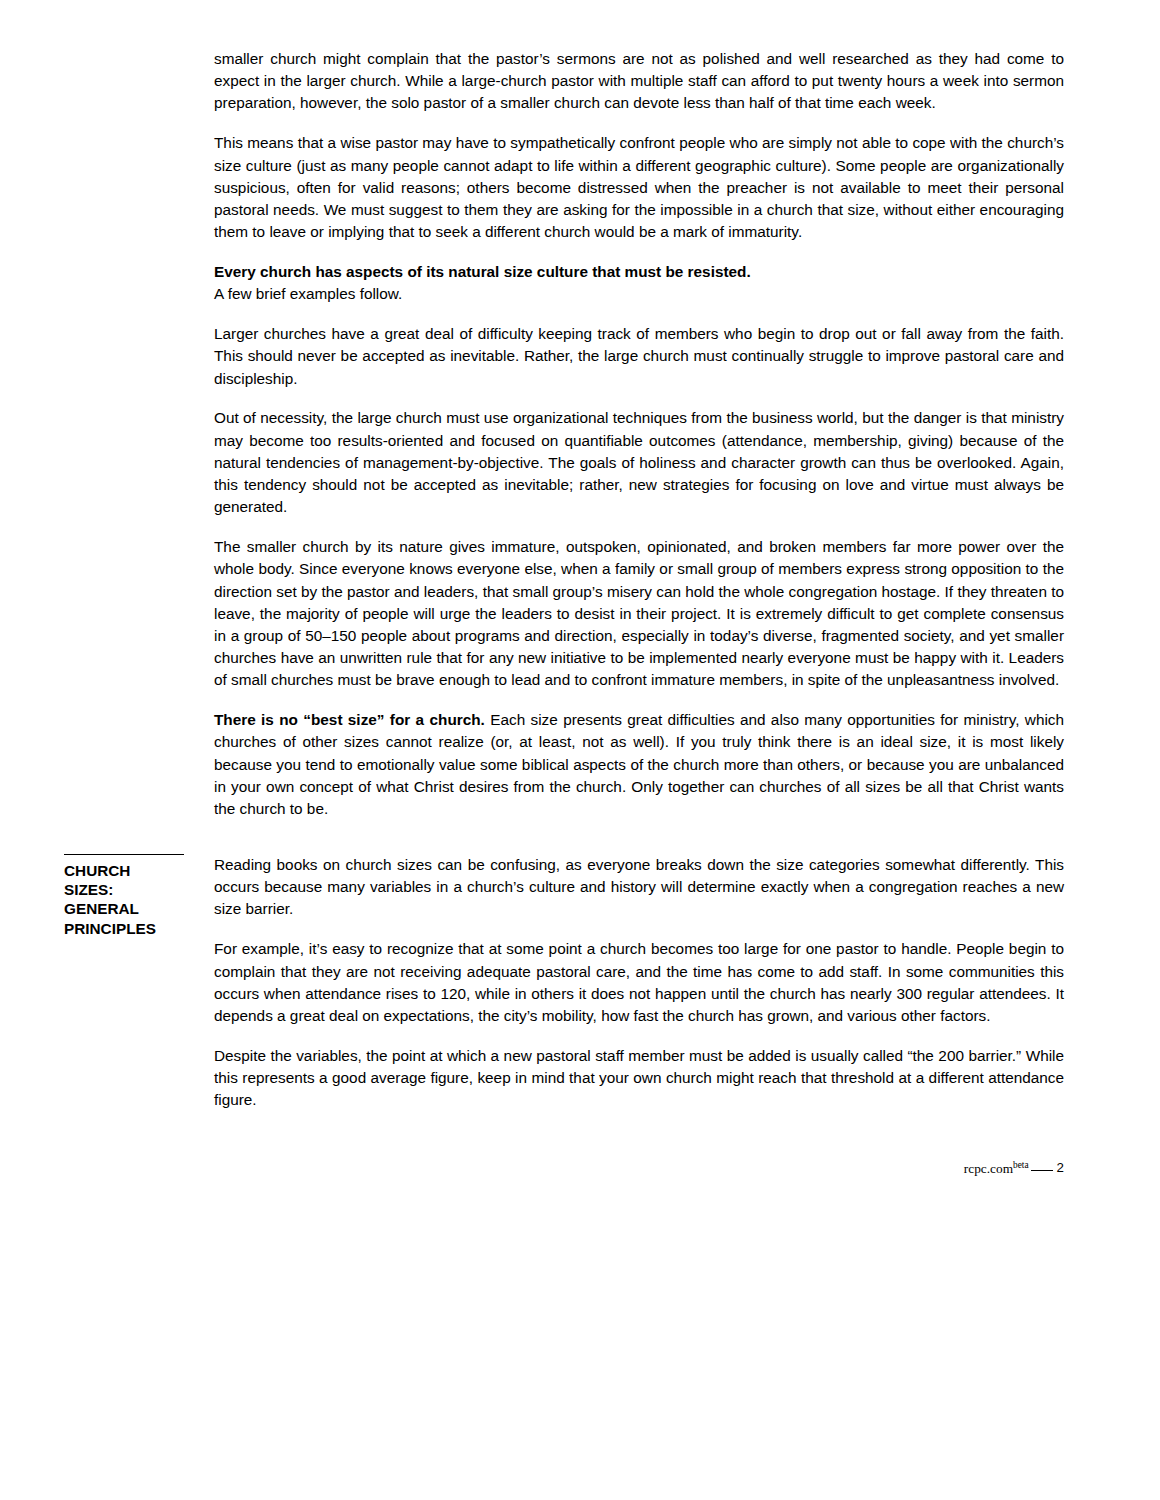smaller church might complain that the pastor’s sermons are not as polished and well researched as they had come to expect in the larger church. While a large-church pastor with multiple staff can afford to put twenty hours a week into sermon preparation, however, the solo pastor of a smaller church can devote less than half of that time each week.
This means that a wise pastor may have to sympathetically confront people who are simply not able to cope with the church’s size culture (just as many people cannot adapt to life within a different geographic culture). Some people are organizationally suspicious, often for valid reasons; others become distressed when the preacher is not available to meet their personal pastoral needs. We must suggest to them they are asking for the impossible in a church that size, without either encouraging them to leave or implying that to seek a different church would be a mark of immaturity.
Every church has aspects of its natural size culture that must be resisted.
A few brief examples follow.
Larger churches have a great deal of difficulty keeping track of members who begin to drop out or fall away from the faith. This should never be accepted as inevitable. Rather, the large church must continually struggle to improve pastoral care and discipleship.
Out of necessity, the large church must use organizational techniques from the business world, but the danger is that ministry may become too results-oriented and focused on quantifiable outcomes (attendance, membership, giving) because of the natural tendencies of management-by-objective. The goals of holiness and character growth can thus be overlooked. Again, this tendency should not be accepted as inevitable; rather, new strategies for focusing on love and virtue must always be generated.
The smaller church by its nature gives immature, outspoken, opinionated, and broken members far more power over the whole body. Since everyone knows everyone else, when a family or small group of members express strong opposition to the direction set by the pastor and leaders, that small group’s misery can hold the whole congregation hostage. If they threaten to leave, the majority of people will urge the leaders to desist in their project. It is extremely difficult to get complete consensus in a group of 50–150 people about programs and direction, especially in today’s diverse, fragmented society, and yet smaller churches have an unwritten rule that for any new initiative to be implemented nearly everyone must be happy with it. Leaders of small churches must be brave enough to lead and to confront immature members, in spite of the unpleasantness involved.
There is no “best size” for a church. Each size presents great difficulties and also many opportunities for ministry, which churches of other sizes cannot realize (or, at least, not as well). If you truly think there is an ideal size, it is most likely because you tend to emotionally value some biblical aspects of the church more than others, or because you are unbalanced in your own concept of what Christ desires from the church. Only together can churches of all sizes be all that Christ wants the church to be.
Church
Sizes:
General
Principles
Reading books on church sizes can be confusing, as everyone breaks down the size categories somewhat differently. This occurs because many variables in a church’s culture and history will determine exactly when a congregation reaches a new size barrier.
For example, it’s easy to recognize that at some point a church becomes too large for one pastor to handle. People begin to complain that they are not receiving adequate pastoral care, and the time has come to add staff. In some communities this occurs when attendance rises to 120, while in others it does not happen until the church has nearly 300 regular attendees. It depends a great deal on expectations, the city’s mobility, how fast the church has grown, and various other factors.
Despite the variables, the point at which a new pastoral staff member must be added is usually called “the 200 barrier.” While this represents a good average figure, keep in mind that your own church might reach that threshold at a different attendance figure.
rcpc.combeta 2